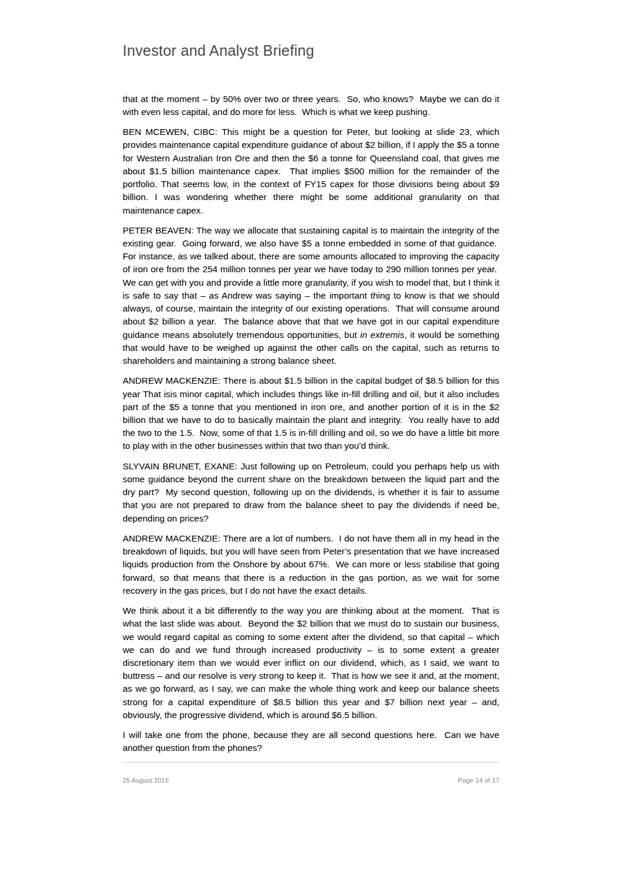Investor and Analyst Briefing
that at the moment – by 50% over two or three years. So, who knows? Maybe we can do it with even less capital, and do more for less. Which is what we keep pushing.
BEN MCEWEN, CIBC: This might be a question for Peter, but looking at slide 23, which provides maintenance capital expenditure guidance of about $2 billion, if I apply the $5 a tonne for Western Australian Iron Ore and then the $6 a tonne for Queensland coal, that gives me about $1.5 billion maintenance capex. That implies $500 million for the remainder of the portfolio. That seems low, in the context of FY15 capex for those divisions being about $9 billion. I was wondering whether there might be some additional granularity on that maintenance capex.
PETER BEAVEN: The way we allocate that sustaining capital is to maintain the integrity of the existing gear. Going forward, we also have $5 a tonne embedded in some of that guidance. For instance, as we talked about, there are some amounts allocated to improving the capacity of iron ore from the 254 million tonnes per year we have today to 290 million tonnes per year. We can get with you and provide a little more granularity, if you wish to model that, but I think it is safe to say that – as Andrew was saying – the important thing to know is that we should always, of course, maintain the integrity of our existing operations. That will consume around about $2 billion a year. The balance above that that we have got in our capital expenditure guidance means absolutely tremendous opportunities, but in extremis, it would be something that would have to be weighed up against the other calls on the capital, such as returns to shareholders and maintaining a strong balance sheet.
ANDREW MACKENZIE: There is about $1.5 billion in the capital budget of $8.5 billion for this year That isis minor capital, which includes things like in-fill drilling and oil, but it also includes part of the $5 a tonne that you mentioned in iron ore, and another portion of it is in the $2 billion that we have to do to basically maintain the plant and integrity. You really have to add the two to the 1.5. Now, some of that 1.5 is in-fill drilling and oil, so we do have a little bit more to play with in the other businesses within that two than you’d think.
SLYVAIN BRUNET, EXANE: Just following up on Petroleum, could you perhaps help us with some guidance beyond the current share on the breakdown between the liquid part and the dry part? My second question, following up on the dividends, is whether it is fair to assume that you are not prepared to draw from the balance sheet to pay the dividends if need be, depending on prices?
ANDREW MACKENZIE: There are a lot of numbers. I do not have them all in my head in the breakdown of liquids, but you will have seen from Peter’s presentation that we have increased liquids production from the Onshore by about 67%. We can more or less stabilise that going forward, so that means that there is a reduction in the gas portion, as we wait for some recovery in the gas prices, but I do not have the exact details.
We think about it a bit differently to the way you are thinking about at the moment. That is what the last slide was about. Beyond the $2 billion that we must do to sustain our business, we would regard capital as coming to some extent after the dividend, so that capital – which we can do and we fund through increased productivity – is to some extent a greater discretionary item than we would ever inflict on our dividend, which, as I said, we want to buttress – and our resolve is very strong to keep it. That is how we see it and, at the moment, as we go forward, as I say, we can make the whole thing work and keep our balance sheets strong for a capital expenditure of $8.5 billion this year and $7 billion next year – and, obviously, the progressive dividend, which is around $6.5 billion.
I will take one from the phone, because they are all second questions here. Can we have another question from the phones?
25 August 2015 Page 14 of 17